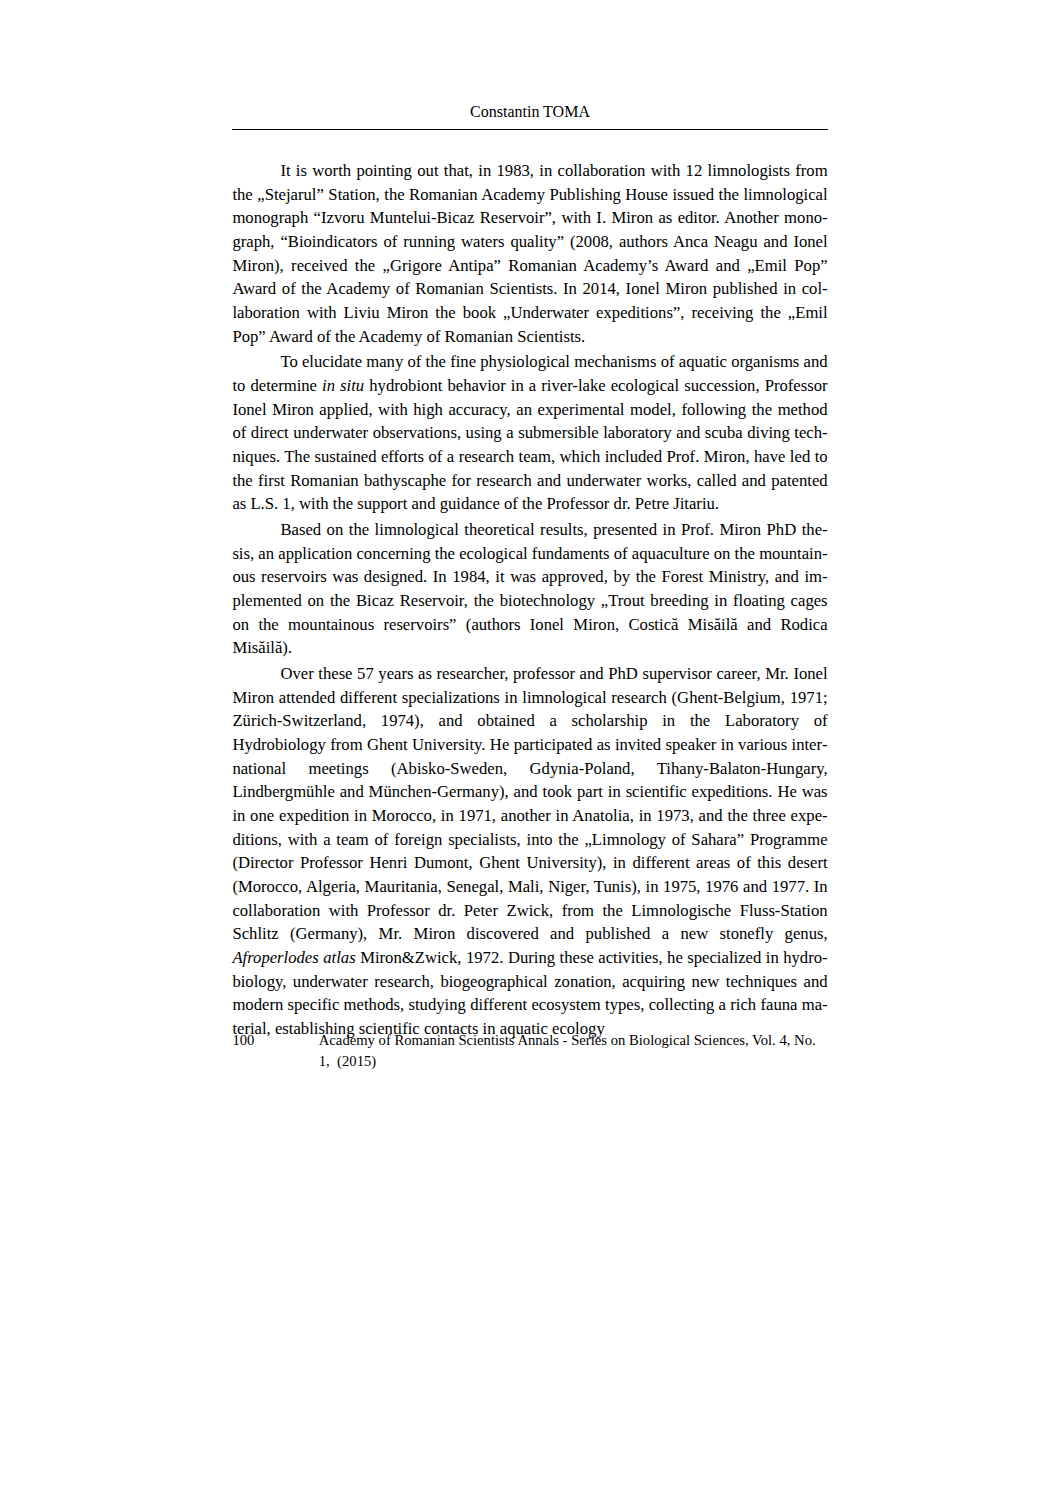Constantin TOMA
It is worth pointing out that, in 1983, in collaboration with 12 limnologists from the „Stejarul” Station, the Romanian Academy Publishing House issued the limnological monograph “Izvoru Muntelui-Bicaz Reservoir”, with I. Miron as editor. Another monograph, “Bioindicators of running waters quality” (2008, authors Anca Neagu and Ionel Miron), received the „Grigore Antipa” Romanian Academy’s Award and „Emil Pop” Award of the Academy of Romanian Scientists. In 2014, Ionel Miron published in collaboration with Liviu Miron the book „Underwater expeditions”, receiving the „Emil Pop” Award of the Academy of Romanian Scientists.
To elucidate many of the fine physiological mechanisms of aquatic organisms and to determine in situ hydrobiont behavior in a river-lake ecological succession, Professor Ionel Miron applied, with high accuracy, an experimental model, following the method of direct underwater observations, using a submersible laboratory and scuba diving techniques. The sustained efforts of a research team, which included Prof. Miron, have led to the first Romanian bathyscaphe for research and underwater works, called and patented as L.S. 1, with the support and guidance of the Professor dr. Petre Jitariu.
Based on the limnological theoretical results, presented in Prof. Miron PhD thesis, an application concerning the ecological fundaments of aquaculture on the mountainous reservoirs was designed. In 1984, it was approved, by the Forest Ministry, and implemented on the Bicaz Reservoir, the biotechnology „Trout breeding in floating cages on the mountainous reservoirs” (authors Ionel Miron, Costică Misăilă and Rodica Misăilă).
Over these 57 years as researcher, professor and PhD supervisor career, Mr. Ionel Miron attended different specializations in limnological research (Ghent-Belgium, 1971; Zürich-Switzerland, 1974), and obtained a scholarship in the Laboratory of Hydrobiology from Ghent University. He participated as invited speaker in various international meetings (Abisko-Sweden, Gdynia-Poland, Tihany-Balaton-Hungary, Lindbergmühle and München-Germany), and took part in scientific expeditions. He was in one expedition in Morocco, in 1971, another in Anatolia, in 1973, and the three expeditions, with a team of foreign specialists, into the „Limnology of Sahara” Programme (Director Professor Henri Dumont, Ghent University), in different areas of this desert (Morocco, Algeria, Mauritania, Senegal, Mali, Niger, Tunis), in 1975, 1976 and 1977. In collaboration with Professor dr. Peter Zwick, from the Limnologische Fluss-Station Schlitz (Germany), Mr. Miron discovered and published a new stonefly genus, Afroperlodes atlas Miron&Zwick, 1972. During these activities, he specialized in hydrobiology, underwater research, biogeographical zonation, acquiring new techniques and modern specific methods, studying different ecosystem types, collecting a rich fauna material, establishing scientific contacts in aquatic ecology
100 Academy of Romanian Scientists Annals - Series on Biological Sciences, Vol. 4, No. 1, (2015)